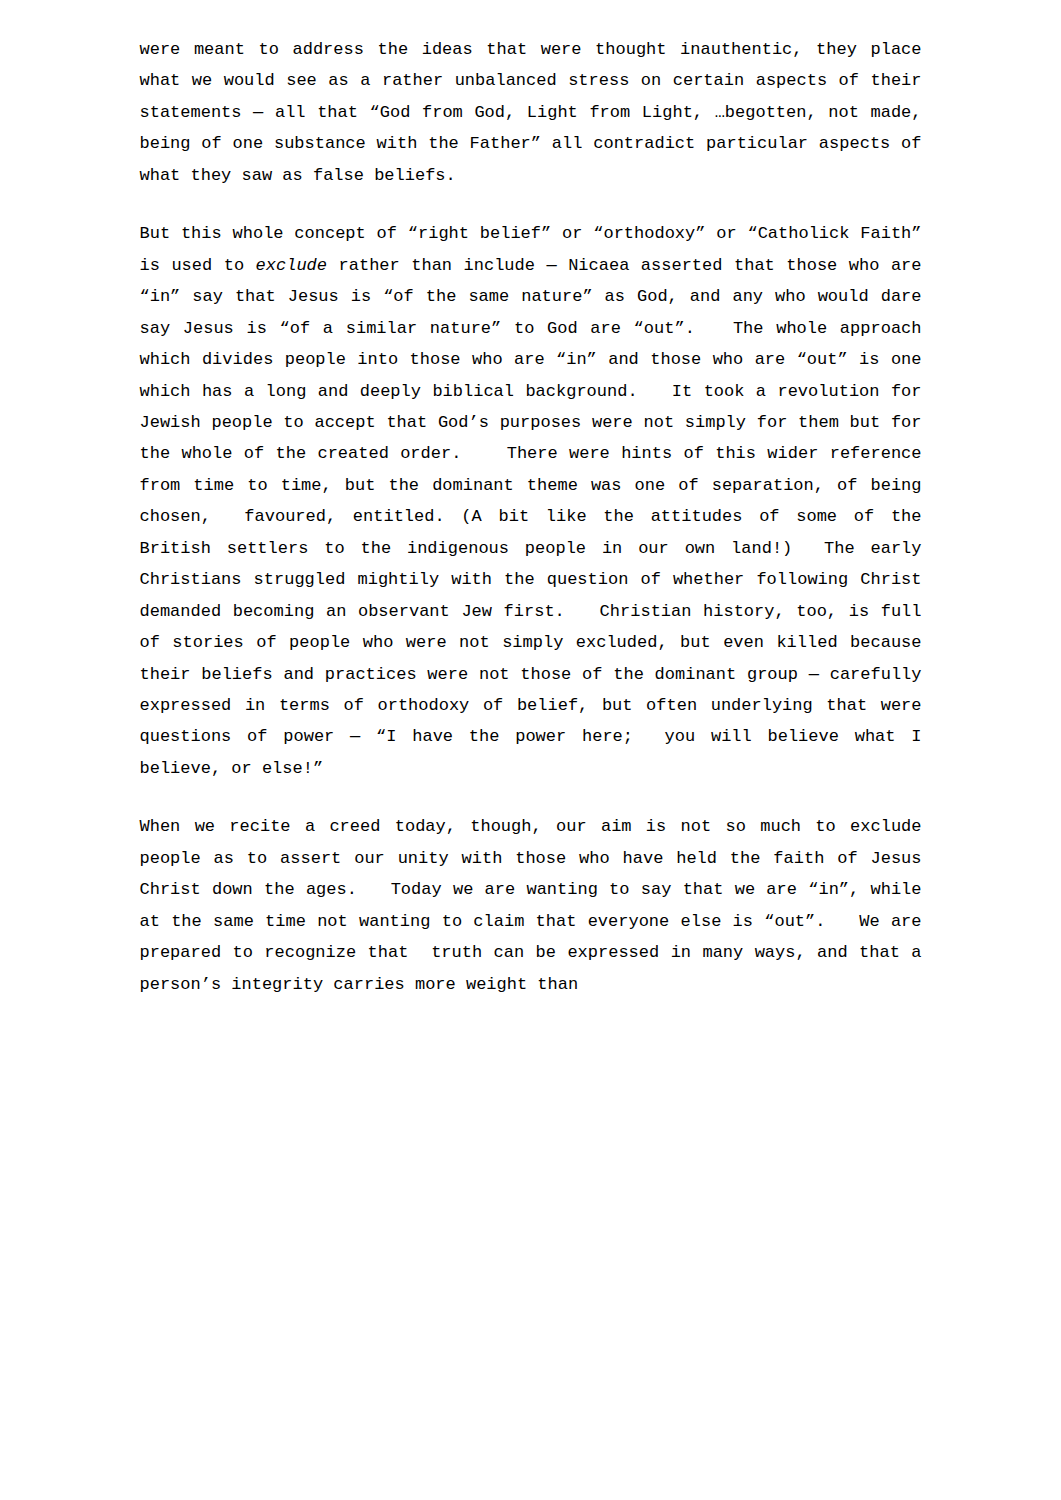were meant to address the ideas that were thought inauthentic, they place what we would see as a rather unbalanced stress on certain aspects of their statements — all that “God from God, Light from Light, …begotten, not made, being of one substance with the Father” all contradict particular aspects of what they saw as false beliefs.
But this whole concept of “right belief” or “orthodoxy” or “Catholick Faith” is used to exclude rather than include — Nicaea asserted that those who are “in” say that Jesus is “of the same nature” as God, and any who would dare say Jesus is “of a similar nature” to God are “out”. The whole approach which divides people into those who are “in” and those who are “out” is one which has a long and deeply biblical background. It took a revolution for Jewish people to accept that God’s purposes were not simply for them but for the whole of the created order. There were hints of this wider reference from time to time, but the dominant theme was one of separation, of being chosen, favoured, entitled. (A bit like the attitudes of some of the British settlers to the indigenous people in our own land!) The early Christians struggled mightily with the question of whether following Christ demanded becoming an observant Jew first. Christian history, too, is full of stories of people who were not simply excluded, but even killed because their beliefs and practices were not those of the dominant group — carefully expressed in terms of orthodoxy of belief, but often underlying that were questions of power — “I have the power here; you will believe what I believe, or else!”
When we recite a creed today, though, our aim is not so much to exclude people as to assert our unity with those who have held the faith of Jesus Christ down the ages. Today we are wanting to say that we are “in”, while at the same time not wanting to claim that everyone else is “out”. We are prepared to recognize that truth can be expressed in many ways, and that a person’s integrity carries more weight than